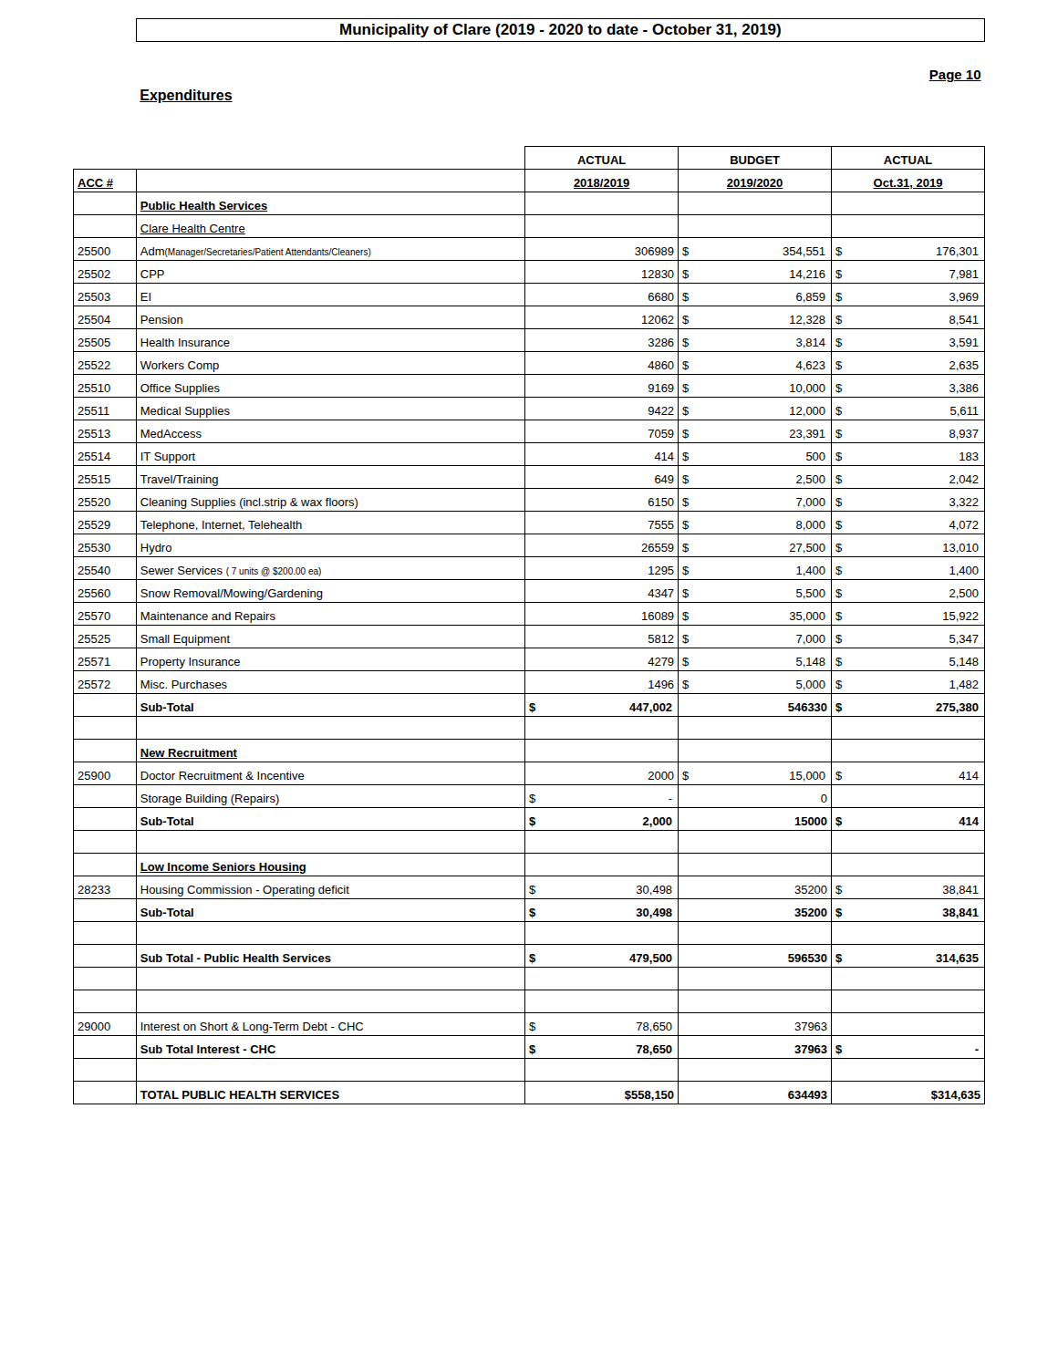| | Municipality of Clare (2019 - 2020 to date - October 31, 2019) |
| | | | | Page 10 |
| | Expenditures | | |
| | | ACTUAL | BUDGET | ACTUAL |
| ACC # | | 2018/2019 | 2019/2020 | Oct.31, 2019 |
| | Public Health Services | | | |
| | Clare Health Centre | | | |
| 25500 | Adm (Manager/Secretaries/Patient Attendants/Cleaners) | 306989 | $ 354,551 | $ 176,301 |
| 25502 | CPP | 12830 | $ 14,216 | $ 7,981 |
| 25503 | EI | 6680 | $ 6,859 | $ 3,969 |
| 25504 | Pension | 12062 | $ 12,328 | $ 8,541 |
| 25505 | Health Insurance | 3286 | $ 3,814 | $ 3,591 |
| 25522 | Workers Comp | 4860 | $ 4,623 | $ 2,635 |
| 25510 | Office Supplies | 9169 | $ 10,000 | $ 3,386 |
| 25511 | Medical Supplies | 9422 | $ 12,000 | $ 5,611 |
| 25513 | MedAccess | 7059 | $ 23,391 | $ 8,937 |
| 25514 | IT Support | 414 | $ 500 | $ 183 |
| 25515 | Travel/Training | 649 | $ 2,500 | $ 2,042 |
| 25520 | Cleaning Supplies (incl.strip & wax floors) | 6150 | $ 7,000 | $ 3,322 |
| 25529 | Telephone, Internet, Telehealth | 7555 | $ 8,000 | $ 4,072 |
| 25530 | Hydro | 26559 | $ 27,500 | $ 13,010 |
| 25540 | Sewer Services ( 7 units @ $200.00 ea) | 1295 | $ 1,400 | $ 1,400 |
| 25560 | Snow Removal/Mowing/Gardening | 4347 | $ 5,500 | $ 2,500 |
| 25570 | Maintenance and Repairs | 16089 | $ 35,000 | $ 15,922 |
| 25525 | Small Equipment | 5812 | $ 7,000 | $ 5,347 |
| 25571 | Property Insurance | 4279 | $ 5,148 | $ 5,148 |
| 25572 | Misc. Purchases | 1496 | $ 5,000 | $ 1,482 |
| | Sub-Total | $ 447,002 | 546330 | $ 275,380 |
| | New Recruitment | | | |
| 25900 | Doctor Recruitment & Incentive | 2000 | $ 15,000 | $ 414 |
| | Storage Building (Repairs) | $ - | 0 | |
| | Sub-Total | $ 2,000 | 15000 | $ 414 |
| | Low Income Seniors Housing | | | |
| 28233 | Housing Commission - Operating deficit | $ 30,498 | 35200 | $ 38,841 |
| | Sub-Total | $ 30,498 | 35200 | $ 38,841 |
| | Sub Total - Public Health Services | $ 479,500 | 596530 | $ 314,635 |
| 29000 | Interest on Short & Long-Term Debt - CHC | $ 78,650 | 37963 | |
| | Sub Total Interest - CHC | $ 78,650 | 37963 | $ - |
| | TOTAL PUBLIC HEALTH SERVICES | $558,150 | 634493 | $314,635 |